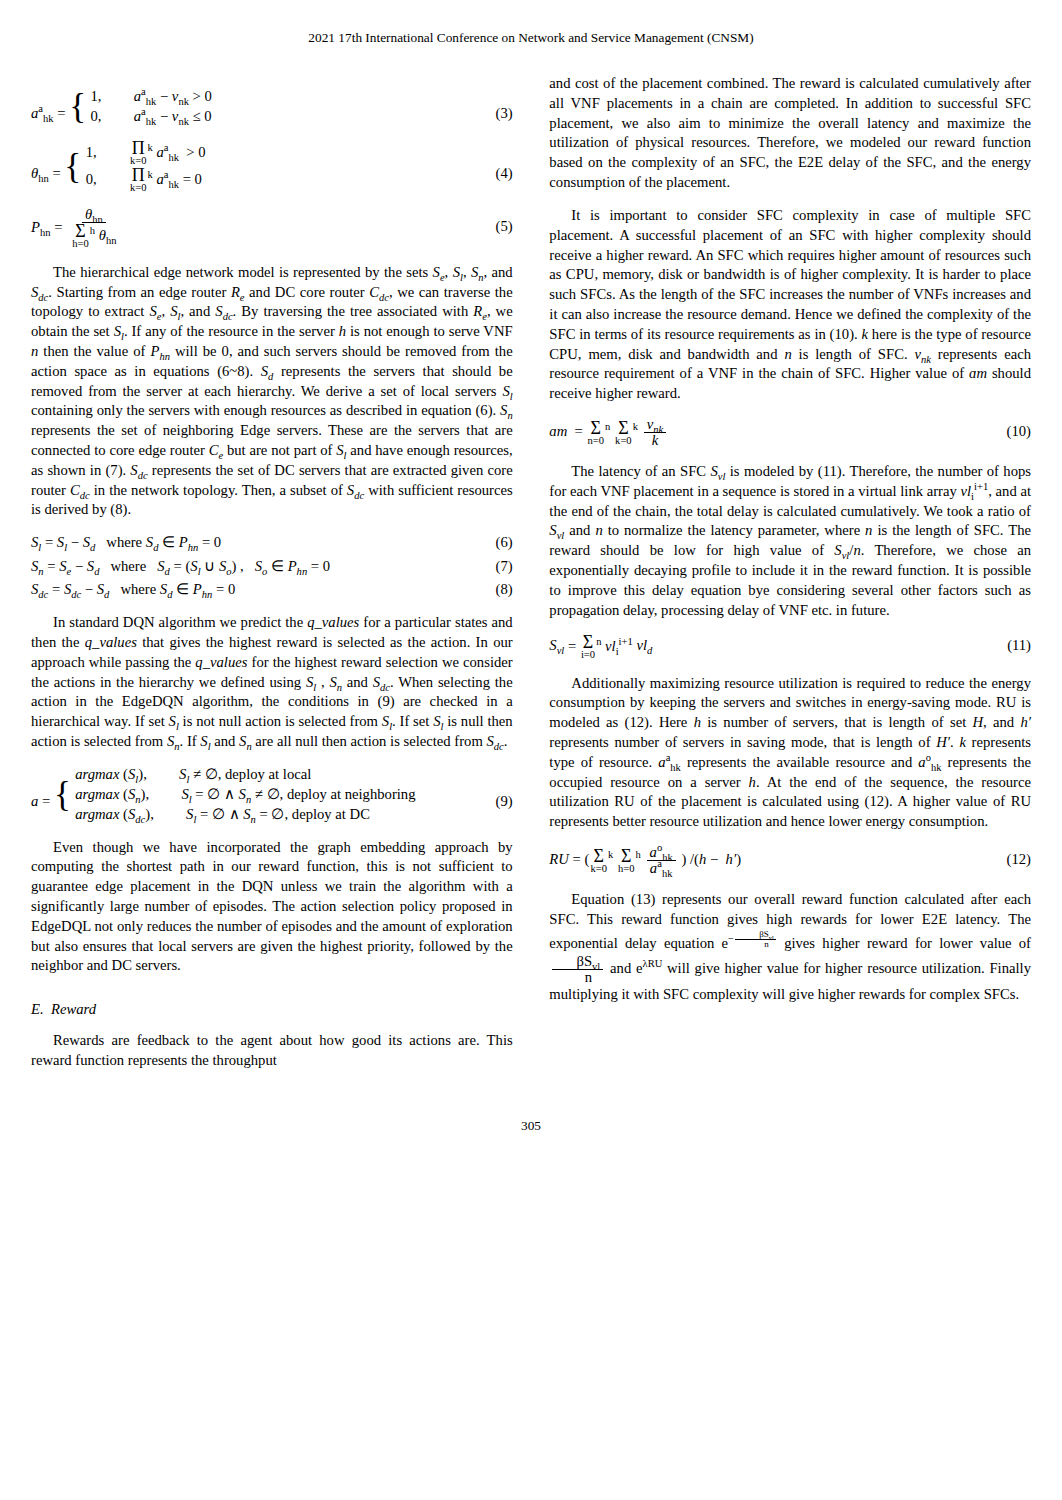2021 17th International Conference on Network and Service Management (CNSM)
aahk = { 1,aahk − vnk > 0 0,aahk − vnk ≤ 0
(3)
θhn = { 1,Πk=0k aahk > 0 0,Πk=0k aahk = 0
(4)
Phn = θhn Σh=0h θhn
(5)
The hierarchical edge network model is represented by the sets Se, Sl, Sn, and Sdc. Starting from an edge router Re and DC core router Cdc, we can traverse the topology to extract Se, Sl, and Sdc. By traversing the tree associated with Re, we obtain the set Sl. If any of the resource in the server h is not enough to serve VNF n then the value of Phn will be 0, and such servers should be removed from the action space as in equations (6~8). Sd represents the servers that should be removed from the server at each hierarchy. We derive a set of local servers Sl containing only the servers with enough resources as described in equation (6). Sn represents the set of neighboring Edge servers. These are the servers that are connected to core edge router Ce but are not part of Sl and have enough resources, as shown in (7). Sdc represents the set of DC servers that are extracted given core router Cdc in the network topology. Then, a subset of Sdc with sufficient resources is derived by (8).
Sl = Sl − Sd where Sd ∈ Phn = 0
(6)
Sn = Se − Sd where Sd = (Sl ∪ So) , So ∈ Phn = 0
(7)
Sdc = Sdc − Sd where Sd ∈ Phn = 0
(8)
In standard DQN algorithm we predict the q_values for a particular states and then the q_values that gives the highest reward is selected as the action. In our approach while passing the q_values for the highest reward selection we consider the actions in the hierarchy we defined using Sl , Sn and Sdc. When selecting the action in the EdgeDQN algorithm, the conditions in (9) are checked in a hierarchical way. If set Sl is not null action is selected from Sl. If set Sl is null then action is selected from Sn. If Sl and Sn are all null then action is selected from Sdc.
a = { argmax (Sl),Sl ≠ ∅, deploy at local argmax (Sn),Sl = ∅ ∧ Sn ≠ ∅, deploy at neighboring argmax (Sdc),Sl = ∅ ∧ Sn = ∅, deploy at DC
(9)
Even though we have incorporated the graph embedding approach by computing the shortest path in our reward function, this is not sufficient to guarantee edge placement in the DQN unless we train the algorithm with a significantly large number of episodes. The action selection policy proposed in EdgeDQL not only reduces the number of episodes and the amount of exploration but also ensures that local servers are given the highest priority, followed by the neighbor and DC servers.
E. Reward
Rewards are feedback to the agent about how good its actions are. This reward function represents the throughput
and cost of the placement combined. The reward is calculated cumulatively after all VNF placements in a chain are completed. In addition to successful SFC placement, we also aim to minimize the overall latency and maximize the utilization of physical resources. Therefore, we modeled our reward function based on the complexity of an SFC, the E2E delay of the SFC, and the energy consumption of the placement.
It is important to consider SFC complexity in case of multiple SFC placement. A successful placement of an SFC with higher complexity should receive a higher reward. An SFC which requires higher amount of resources such as CPU, memory, disk or bandwidth is of higher complexity. It is harder to place such SFCs. As the length of the SFC increases the number of VNFs increases and it can also increase the resource demand. Hence we defined the complexity of the SFC in terms of its resource requirements as in (10). k here is the type of resource CPU, mem, disk and bandwidth and n is length of SFC. vnk represents each resource requirement of a VNF in the chain of SFC. Higher value of ɑm should receive higher reward.
ɑm = Σn=0n Σk=0k vnk k
(10)
The latency of an SFC Svl is modeled by (11). Therefore, the number of hops for each VNF placement in a sequence is stored in a virtual link array vlii+1, and at the end of the chain, the total delay is calculated cumulatively. We took a ratio of Svl and n to normalize the latency parameter, where n is the length of SFC. The reward should be low for high value of Svl/n. Therefore, we chose an exponentially decaying profile to include it in the reward function. It is possible to improve this delay equation bye considering several other factors such as propagation delay, processing delay of VNF etc. in future.
Svl = Σi=0n vlii+1 vld
(11)
Additionally maximizing resource utilization is required to reduce the energy consumption by keeping the servers and switches in energy-saving mode. RU is modeled as (12). Here h is number of servers, that is length of set H, and h′ represents number of servers in saving mode, that is length of H′. k represents type of resource. aahk represents the available resource and aohk represents the occupied resource on a server h. At the end of the sequence, the resource utilization RU of the placement is calculated using (12). A higher value of RU represents better resource utilization and hence lower energy consumption.
RU = (Σk=0k Σh=0h aohk aahk ) /(h − h′)
(12)
Equation (13) represents our overall reward function calculated after each SFC. This reward function gives high rewards for lower E2E latency. The exponential delay equation e−βSvl n gives higher reward for lower value of βSvl n and eλRU will give higher value for higher resource utilization. Finally multiplying it with SFC complexity will give higher rewards for complex SFCs.
305